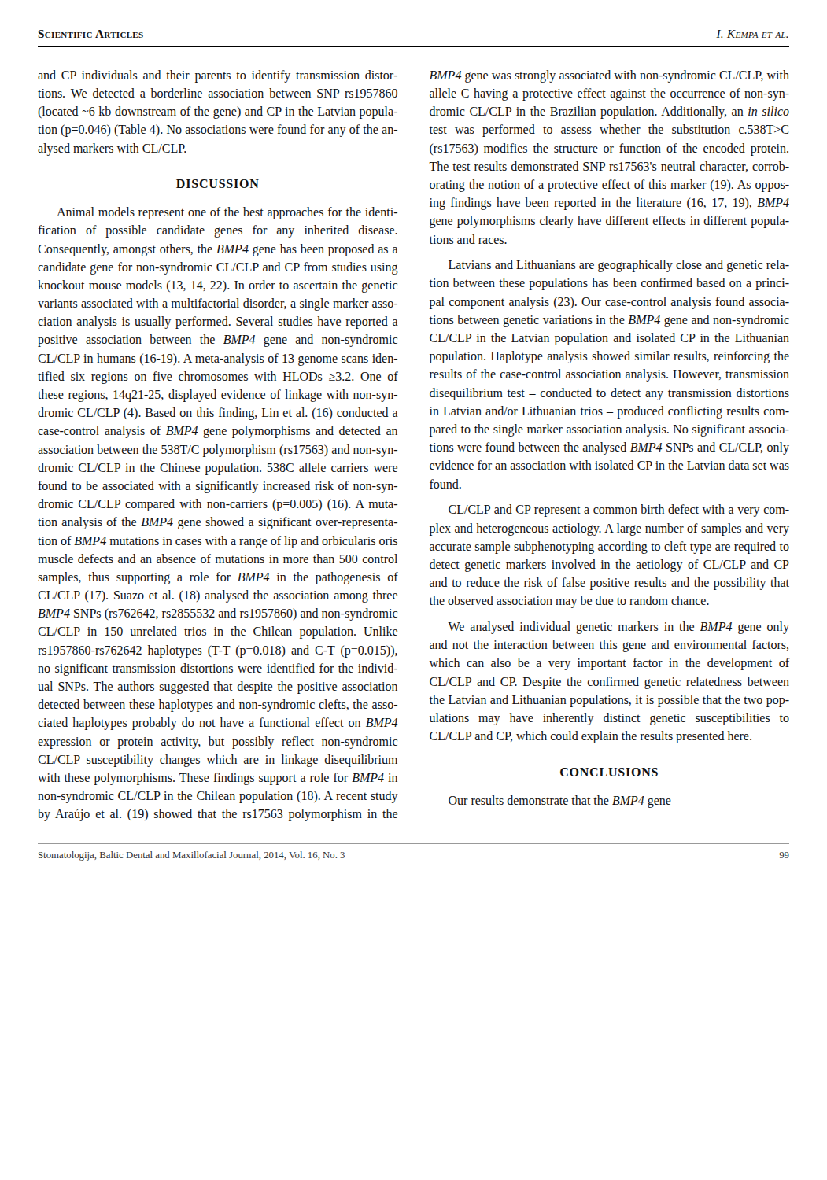Scientific Articles
I. Kempa et al.
and CP individuals and their parents to identify transmission distortions. We detected a borderline association between SNP rs1957860 (located ~6 kb downstream of the gene) and CP in the Latvian population (p=0.046) (Table 4). No associations were found for any of the analysed markers with CL/CLP.
DISCUSSION
Animal models represent one of the best approaches for the identification of possible candidate genes for any inherited disease. Consequently, amongst others, the BMP4 gene has been proposed as a candidate gene for non-syndromic CL/CLP and CP from studies using knockout mouse models (13, 14, 22). In order to ascertain the genetic variants associated with a multifactorial disorder, a single marker association analysis is usually performed. Several studies have reported a positive association between the BMP4 gene and non-syndromic CL/CLP in humans (16-19). A meta-analysis of 13 genome scans identified six regions on five chromosomes with HLODs ≥3.2. One of these regions, 14q21-25, displayed evidence of linkage with non-syndromic CL/CLP (4). Based on this finding, Lin et al. (16) conducted a case-control analysis of BMP4 gene polymorphisms and detected an association between the 538T/C polymorphism (rs17563) and non-syndromic CL/CLP in the Chinese population. 538C allele carriers were found to be associated with a significantly increased risk of non-syndromic CL/CLP compared with non-carriers (p=0.005) (16). A mutation analysis of the BMP4 gene showed a significant over-representation of BMP4 mutations in cases with a range of lip and orbicularis oris muscle defects and an absence of mutations in more than 500 control samples, thus supporting a role for BMP4 in the pathogenesis of CL/CLP (17). Suazo et al. (18) analysed the association among three BMP4 SNPs (rs762642, rs2855532 and rs1957860) and non-syndromic CL/CLP in 150 unrelated trios in the Chilean population. Unlike rs1957860-rs762642 haplotypes (T-T (p=0.018) and C-T (p=0.015)), no significant transmission distortions were identified for the individual SNPs. The authors suggested that despite the positive association detected between these haplotypes and non-syndromic clefts, the associated haplotypes probably do not have a functional effect on BMP4 expression or protein activity, but possibly reflect non-syndromic CL/CLP susceptibility changes which are in linkage disequilibrium with these polymorphisms. These findings support a role for BMP4 in non-syndromic CL/CLP in the Chilean population (18). A recent study by Araújo et al. (19) showed that the rs17563 polymorphism in the BMP4 gene was strongly associated with non-syndromic CL/CLP, with allele C having a protective effect against the occurrence of non-syndromic CL/CLP in the Brazilian population. Additionally, an in silico test was performed to assess whether the substitution c.538T>C (rs17563) modifies the structure or function of the encoded protein. The test results demonstrated SNP rs17563's neutral character, corroborating the notion of a protective effect of this marker (19). As opposing findings have been reported in the literature (16, 17, 19), BMP4 gene polymorphisms clearly have different effects in different populations and races.
Latvians and Lithuanians are geographically close and genetic relation between these populations has been confirmed based on a principal component analysis (23). Our case-control analysis found associations between genetic variations in the BMP4 gene and non-syndromic CL/CLP in the Latvian population and isolated CP in the Lithuanian population. Haplotype analysis showed similar results, reinforcing the results of the case-control association analysis. However, transmission disequilibrium test – conducted to detect any transmission distortions in Latvian and/or Lithuanian trios – produced conflicting results compared to the single marker association analysis. No significant associations were found between the analysed BMP4 SNPs and CL/CLP, only evidence for an association with isolated CP in the Latvian data set was found.
CL/CLP and CP represent a common birth defect with a very complex and heterogeneous aetiology. A large number of samples and very accurate sample subphenotyping according to cleft type are required to detect genetic markers involved in the aetiology of CL/CLP and CP and to reduce the risk of false positive results and the possibility that the observed association may be due to random chance.
We analysed individual genetic markers in the BMP4 gene only and not the interaction between this gene and environmental factors, which can also be a very important factor in the development of CL/CLP and CP. Despite the confirmed genetic relatedness between the Latvian and Lithuanian populations, it is possible that the two populations may have inherently distinct genetic susceptibilities to CL/CLP and CP, which could explain the results presented here.
CONCLUSIONS
Our results demonstrate that the BMP4 gene
Stomatologija, Baltic Dental and Maxillofacial Journal, 2014, Vol. 16, No. 3
99